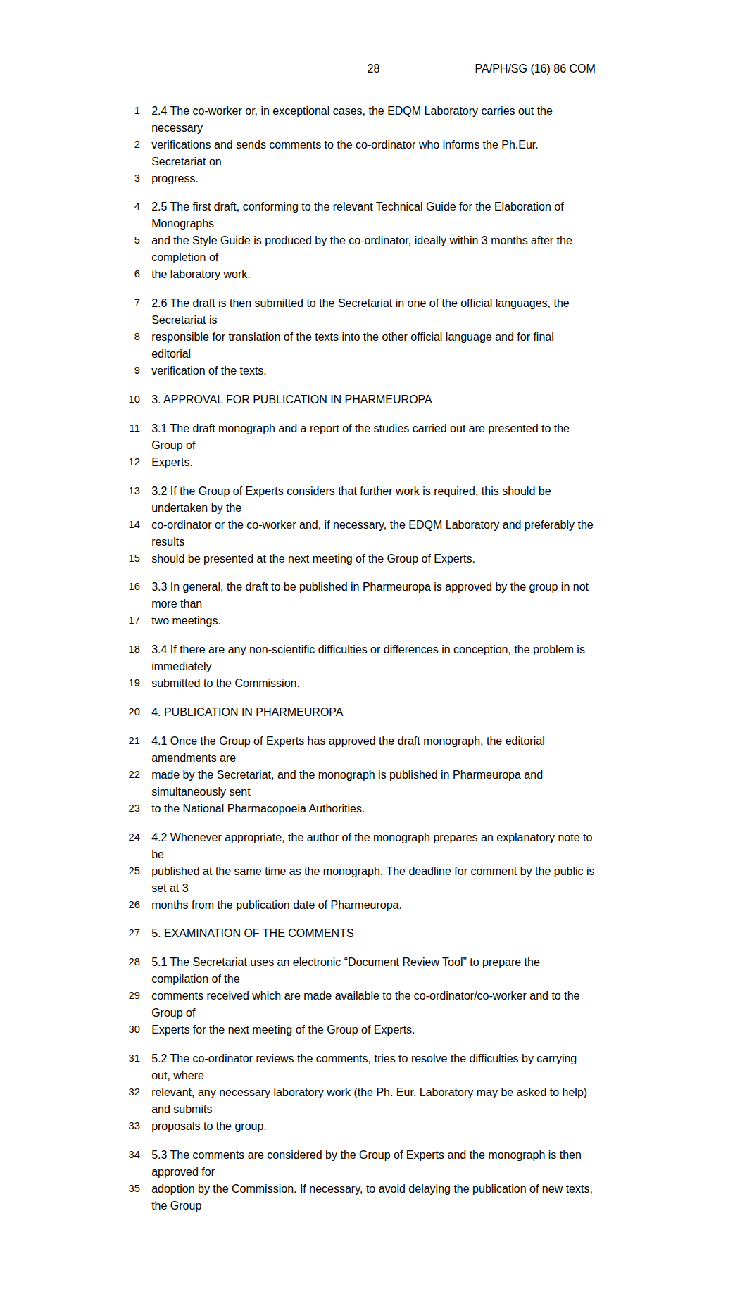28 PA/PH/SG (16) 86 COM
12.4 The co-worker or, in exceptional cases, the EDQM Laboratory carries out the necessary 2verifications and sends comments to the co-ordinator who informs the Ph.Eur. Secretariat on 3progress.
42.5 The first draft, conforming to the relevant Technical Guide for the Elaboration of Monographs 5and the Style Guide is produced by the co-ordinator, ideally within 3 months after the completion of 6the laboratory work.
72.6 The draft is then submitted to the Secretariat in one of the official languages, the Secretariat is 8responsible for translation of the texts into the other official language and for final editorial 9verification of the texts.
103. APPROVAL FOR PUBLICATION IN PHARMEUROPA
113.1 The draft monograph and a report of the studies carried out are presented to the Group of 12 Experts.
133.2 If the Group of Experts considers that further work is required, this should be undertaken by the 14co-ordinator or the co-worker and, if necessary, the EDQM Laboratory and preferably the results 15should be presented at the next meeting of the Group of Experts.
163.3 In general, the draft to be published in Pharmeuropa is approved by the group in not more than 17two meetings.
183.4 If there are any non-scientific difficulties or differences in conception, the problem is immediately 19submitted to the Commission.
204. PUBLICATION IN PHARMEUROPA
214.1 Once the Group of Experts has approved the draft monograph, the editorial amendments are 22made by the Secretariat, and the monograph is published in Pharmeuropa and simultaneously sent 23to the National Pharmacopoeia Authorities.
244.2 Whenever appropriate, the author of the monograph prepares an explanatory note to be 25published at the same time as the monograph. The deadline for comment by the public is set at 3 26months from the publication date of Pharmeuropa.
275. EXAMINATION OF THE COMMENTS
285.1 The Secretariat uses an electronic “Document Review Tool” to prepare the compilation of the 29comments received which are made available to the co-ordinator/co-worker and to the Group of 30 Experts for the next meeting of the Group of Experts.
315.2 The co-ordinator reviews the comments, tries to resolve the difficulties by carrying out, where 32relevant, any necessary laboratory work (the Ph. Eur. Laboratory may be asked to help) and submits 33proposals to the group.
345.3 The comments are considered by the Group of Experts and the monograph is then approved for 35adoption by the Commission. If necessary, to avoid delaying the publication of new texts, the Group